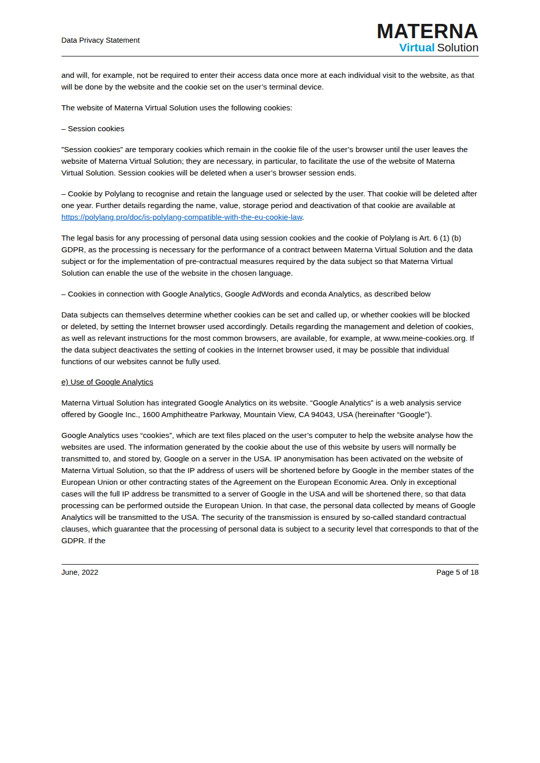Data Privacy Statement
MATERNA
Virtual Solution
and will, for example, not be required to enter their access data once more at each individual visit to the website, as that will be done by the website and the cookie set on the user’s terminal device.
The website of Materna Virtual Solution uses the following cookies:
– Session cookies
”Session cookies” are temporary cookies which remain in the cookie file of the user’s browser until the user leaves the website of Materna Virtual Solution; they are necessary, in particular, to facilitate the use of the website of Materna Virtual Solution. Session cookies will be deleted when a user’s browser session ends.
– Cookie by Polylang to recognise and retain the language used or selected by the user. That cookie will be deleted after one year. Further details regarding the name, value, storage period and deactivation of that cookie are available at https://polylang.pro/doc/is-polylang-compatible-with-the-eu-cookie-law.
The legal basis for any processing of personal data using session cookies and the cookie of Polylang is Art. 6 (1) (b) GDPR, as the processing is necessary for the performance of a contract between Materna Virtual Solution and the data subject or for the implementation of pre-contractual measures required by the data subject so that Materna Virtual Solution can enable the use of the website in the chosen language.
– Cookies in connection with Google Analytics, Google AdWords and econda Analytics, as described below
Data subjects can themselves determine whether cookies can be set and called up, or whether cookies will be blocked or deleted, by setting the Internet browser used accordingly. Details regarding the management and deletion of cookies, as well as relevant instructions for the most common browsers, are available, for example, at www.meine-cookies.org. If the data subject deactivates the setting of cookies in the Internet browser used, it may be possible that individual functions of our websites cannot be fully used.
e) Use of Google Analytics
Materna Virtual Solution has integrated Google Analytics on its website. “Google Analytics” is a web analysis service offered by Google Inc., 1600 Amphitheatre Parkway, Mountain View, CA 94043, USA (hereinafter “Google”).
Google Analytics uses “cookies”, which are text files placed on the user’s computer to help the website analyse how the websites are used. The information generated by the cookie about the use of this website by users will normally be transmitted to, and stored by, Google on a server in the USA. IP anonymisation has been activated on the website of Materna Virtual Solution, so that the IP address of users will be shortened before by Google in the member states of the European Union or other contracting states of the Agreement on the European Economic Area. Only in exceptional cases will the full IP address be transmitted to a server of Google in the USA and will be shortened there, so that data processing can be performed outside the European Union. In that case, the personal data collected by means of Google Analytics will be transmitted to the USA. The security of the transmission is ensured by so-called standard contractual clauses, which guarantee that the processing of personal data is subject to a security level that corresponds to that of the GDPR. If the
June, 2022 Page 5 of 18